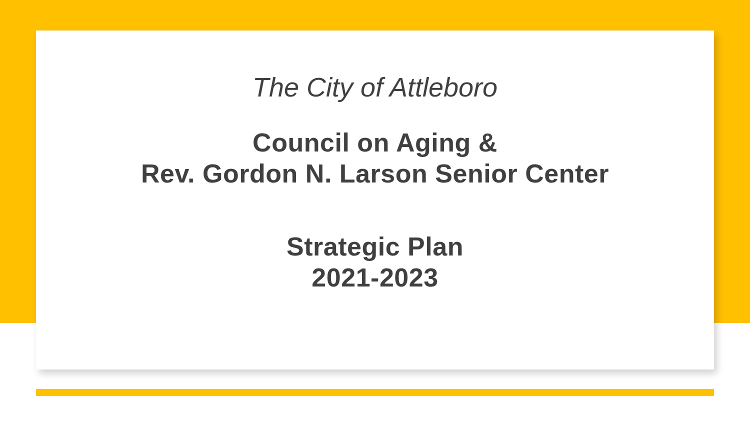The City of Attleboro
Council on Aging & Rev. Gordon N. Larson Senior Center
Strategic Plan 2021-2023